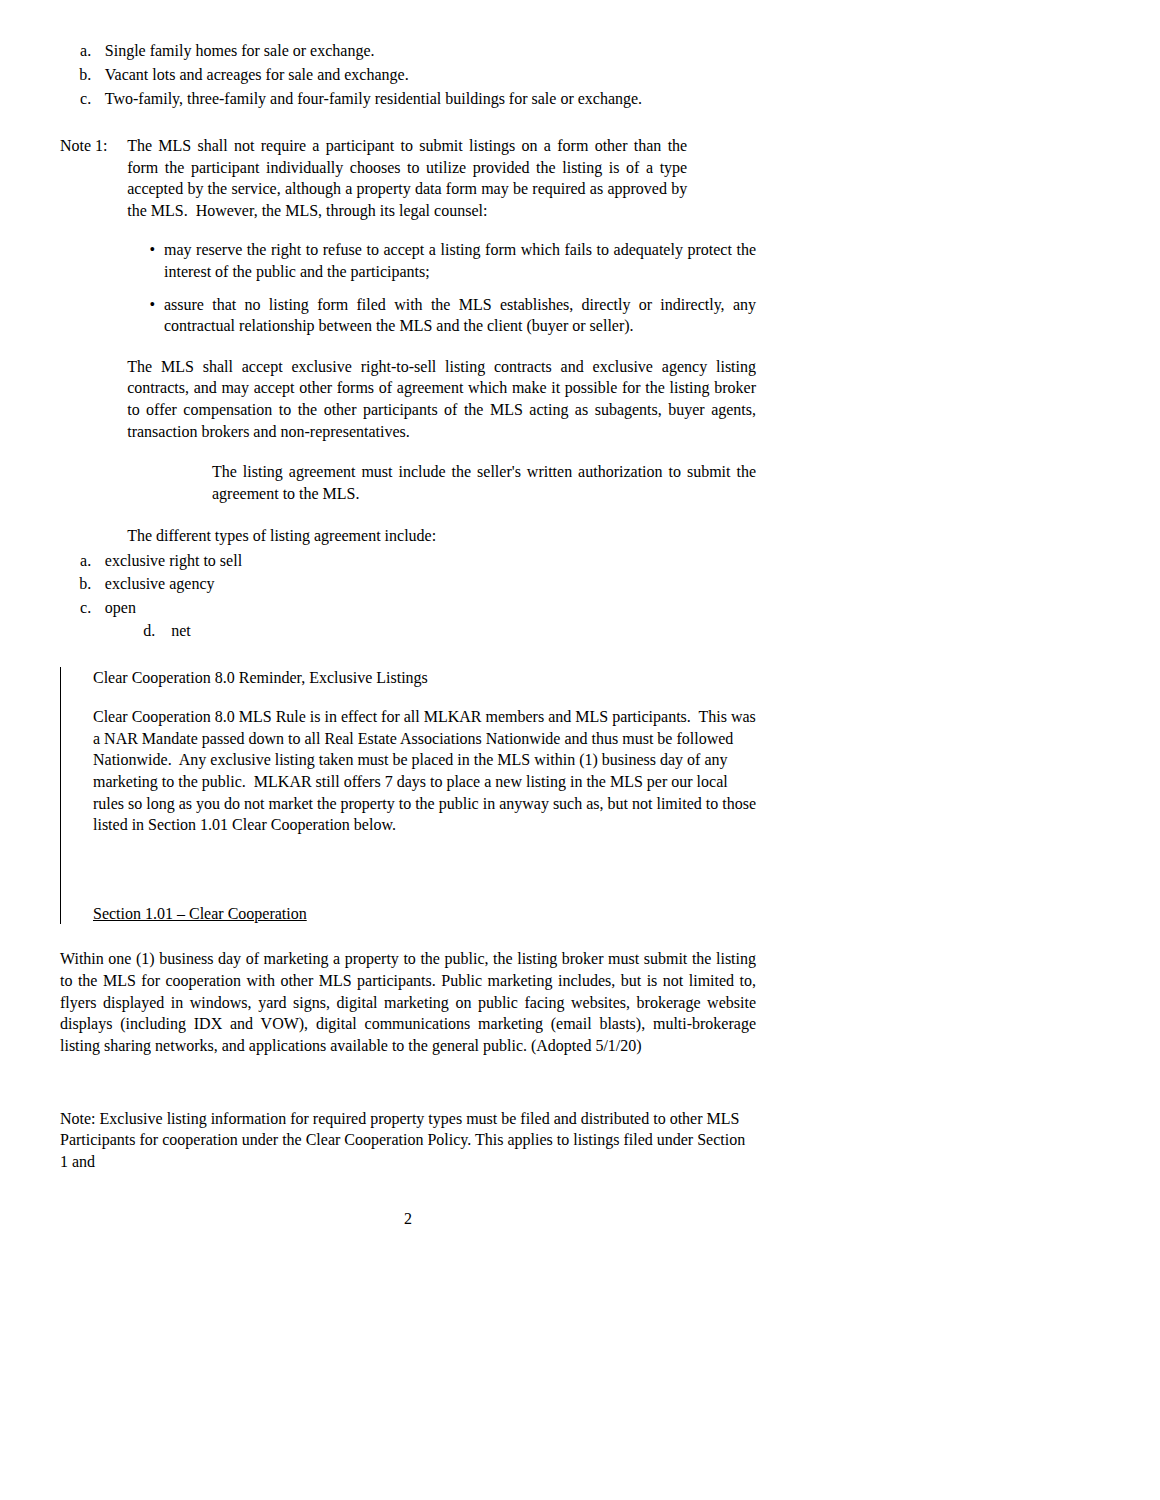Single family homes for sale or exchange.
Vacant lots and acreages for sale and exchange.
Two-family, three-family and four-family residential buildings for sale or exchange.
Note 1: The MLS shall not require a participant to submit listings on a form other than the form the participant individually chooses to utilize provided the listing is of a type accepted by the service, although a property data form may be required as approved by the MLS. However, the MLS, through its legal counsel:
may reserve the right to refuse to accept a listing form which fails to adequately protect the interest of the public and the participants;
assure that no listing form filed with the MLS establishes, directly or indirectly, any contractual relationship between the MLS and the client (buyer or seller).
The MLS shall accept exclusive right-to-sell listing contracts and exclusive agency listing contracts, and may accept other forms of agreement which make it possible for the listing broker to offer compensation to the other participants of the MLS acting as subagents, buyer agents, transaction brokers and non-representatives.
The listing agreement must include the seller's written authorization to submit the agreement to the MLS.
The different types of listing agreement include:
exclusive right to sell
exclusive agency
open
d. net
Clear Cooperation 8.0 Reminder, Exclusive Listings
Clear Cooperation 8.0 MLS Rule is in effect for all MLKAR members and MLS participants. This was a NAR Mandate passed down to all Real Estate Associations Nationwide and thus must be followed Nationwide. Any exclusive listing taken must be placed in the MLS within (1) business day of any marketing to the public. MLKAR still offers 7 days to place a new listing in the MLS per our local rules so long as you do not market the property to the public in anyway such as, but not limited to those listed in Section 1.01 Clear Cooperation below.
Section 1.01 – Clear Cooperation
Within one (1) business day of marketing a property to the public, the listing broker must submit the listing to the MLS for cooperation with other MLS participants. Public marketing includes, but is not limited to, flyers displayed in windows, yard signs, digital marketing on public facing websites, brokerage website displays (including IDX and VOW), digital communications marketing (email blasts), multi-brokerage listing sharing networks, and applications available to the general public. (Adopted 5/1/20)
Note: Exclusive listing information for required property types must be filed and distributed to other MLS Participants for cooperation under the Clear Cooperation Policy. This applies to listings filed under Section 1 and
2